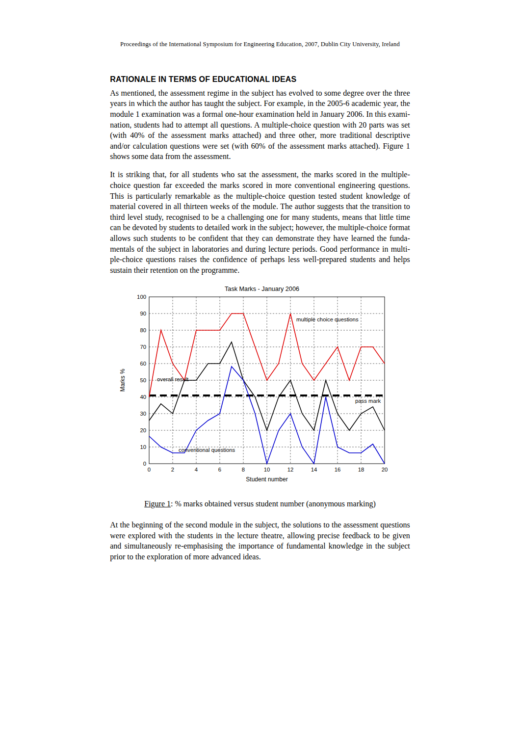Proceedings of the International Symposium for Engineering Education, 2007, Dublin City University, Ireland
RATIONALE IN TERMS OF EDUCATIONAL IDEAS
As mentioned, the assessment regime in the subject has evolved to some degree over the three years in which the author has taught the subject. For example, in the 2005-6 academic year, the module 1 examination was a formal one-hour examination held in January 2006. In this examination, students had to attempt all questions. A multiple-choice question with 20 parts was set (with 40% of the assessment marks attached) and three other, more traditional descriptive and/or calculation questions were set (with 60% of the assessment marks attached). Figure 1 shows some data from the assessment.
It is striking that, for all students who sat the assessment, the marks scored in the multiple-choice question far exceeded the marks scored in more conventional engineering questions. This is particularly remarkable as the multiple-choice question tested student knowledge of material covered in all thirteen weeks of the module. The author suggests that the transition to third level study, recognised to be a challenging one for many students, means that little time can be devoted by students to detailed work in the subject; however, the multiple-choice format allows such students to be confident that they can demonstrate they have learned the fundamentals of the subject in laboratories and during lecture periods. Good performance in multiple-choice questions raises the confidence of perhaps less well-prepared students and helps sustain their retention on the programme.
Task Marks - January 2006 100 90 80 70 60 50 40 30 20 10 0 0 2 4 6 8 10 12 14 16 18 20 Student number Marks % multiple choice questions overall result pass mark conventional questions
Figure 1: % marks obtained versus student number (anonymous marking)
At the beginning of the second module in the subject, the solutions to the assessment questions were explored with the students in the lecture theatre, allowing precise feedback to be given and simultaneously re-emphasising the importance of fundamental knowledge in the subject prior to the exploration of more advanced ideas.